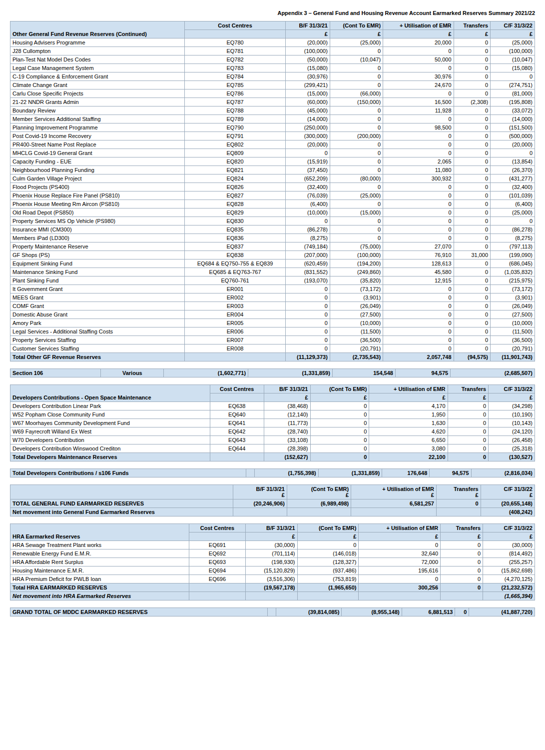Appendix 3 – General Fund and Housing Revenue Account Earmarked Reserves Summary 2021/22
| Other General Fund Revenue Reserves (Continued) | Cost Centres | B/F 31/3/21 | (Cont To EMR) | + Utilisation of EMR | Transfers | C/F 31/3/22 |
| --- | --- | --- | --- | --- | --- | --- |
| | £ | £ | £ | £ | £ |
| Housing Advisers Programme | EQ780 | (20,000) | (25,000) | 20,000 | 0 | (25,000) |
| J28 Cullompton | EQ781 | (100,000) | 0 | 0 | 0 | (100,000) |
| Plan-Test Nat Model Des Codes | EQ782 | (50,000) | (10,047) | 50,000 | 0 | (10,047) |
| Legal Case Management System | EQ783 | (15,080) | 0 | 0 | 0 | (15,080) |
| C-19 Compliance & Enforcement Grant | EQ784 | (30,976) | 0 | 30,976 | 0 | 0 |
| Climate Change Grant | EQ785 | (299,421) | 0 | 24,670 | 0 | (274,751) |
| Carlu Close Specific Projects | EQ786 | (15,000) | (66,000) | 0 | 0 | (81,000) |
| 21-22 NNDR Grants Admin | EQ787 | (60,000) | (150,000) | 16,500 | (2,308) | (195,808) |
| Boundary Review | EQ788 | (45,000) | 0 | 11,928 | 0 | (33,072) |
| Member Services Additional Staffing | EQ789 | (14,000) | 0 | 0 | 0 | (14,000) |
| Planning Improvement Programme | EQ790 | (250,000) | 0 | 98,500 | 0 | (151,500) |
| Post Covid-19 Income Recovery | EQ791 | (300,000) | (200,000) | 0 | 0 | (500,000) |
| PR400-Street Name Post Replace | EQ802 | (20,000) | 0 | 0 | 0 | (20,000) |
| MHCLG Covid-19 General Grant | EQ809 | 0 | 0 | 0 | 0 | 0 |
| Capacity Funding - EUE | EQ820 | (15,919) | 0 | 2,065 | 0 | (13,854) |
| Neighbourhood Planning Funding | EQ821 | (37,450) | 0 | 11,080 | 0 | (26,370) |
| Culm Garden Village Project | EQ824 | (652,209) | (80,000) | 300,932 | 0 | (431,277) |
| Flood Projects (PS400) | EQ826 | (32,400) | 0 | 0 | 0 | (32,400) |
| Phoenix House Replace Fire Panel (PS810) | EQ827 | (76,039) | (25,000) | 0 | 0 | (101,039) |
| Phoenix House Meeting Rm Aircon (PS810) | EQ828 | (6,400) | 0 | 0 | 0 | (6,400) |
| Old Road Depot (PS850) | EQ829 | (10,000) | (15,000) | 0 | 0 | (25,000) |
| Property Services MS Op Vehicle (PS980) | EQ830 | 0 | 0 | 0 | 0 | 0 |
| Insurance MMI (CM300) | EQ835 | (86,278) | 0 | 0 | 0 | (86,278) |
| Members iPad (LD300) | EQ836 | (8,275) | 0 | 0 | 0 | (8,275) |
| Property Maintenance Reserve | EQ837 | (749,184) | (75,000) | 27,070 | 0 | (797,113) |
| GF Shops (PS) | EQ838 | (207,000) | (100,000) | 76,910 | 31,000 | (199,090) |
| Equipment Sinking Fund | EQ684 & EQ750-755 & EQ839 | (620,459) | (194,200) | 128,613 | 0 | (686,045) |
| Maintenance Sinking Fund | EQ685 & EQ763-767 | (831,552) | (249,860) | 45,580 | 0 | (1,035,832) |
| Plant Sinking Fund | EQ760-761 | (193,070) | (35,820) | 12,915 | 0 | (215,975) |
| It Government Grant | ER001 | 0 | (73,172) | 0 | 0 | (73,172) |
| MEES Grant | ER002 | 0 | (3,901) | 0 | 0 | (3,901) |
| COMF Grant | ER003 | 0 | (26,049) | 0 | 0 | (26,049) |
| Domestic Abuse Grant | ER004 | 0 | (27,500) | 0 | 0 | (27,500) |
| Amory Park | ER005 | 0 | (10,000) | 0 | 0 | (10,000) |
| Legal Services - Additional Staffing Costs | ER006 | 0 | (11,500) | 0 | 0 | (11,500) |
| Property Services Staffing | ER007 | 0 | (36,500) | 0 | 0 | (36,500) |
| Customer Services Staffing | ER008 | 0 | (20,791) | 0 | 0 | (20,791) |
| Total Other GF Revenue Reserves | | (11,129,373) | (2,735,543) | 2,057,748 | (94,575) | (11,901,743) |
| Section 106 | Various | (1,602,771) | (1,331,859) | 154,548 | 94,575 | (2,685,507) |
| Developers Contributions - Open Space Maintenance | Cost Centres | B/F 31/3/21 | (Cont To EMR) | + Utilisation of EMR | Transfers | C/F 31/3/22 |
| --- | --- | --- | --- | --- | --- | --- |
| | £ | £ | £ | £ | £ |
| Developers Contribution Linear Park | EQ638 | (38,468) | 0 | 4,170 | 0 | (34,298) |
| W52 Popham Close Community Fund | EQ640 | (12,140) | 0 | 1,950 | 0 | (10,190) |
| W67 Moorhayes Community Development Fund | EQ641 | (11,773) | 0 | 1,630 | 0 | (10,143) |
| W69 Fayrecroft Willand Ex West | EQ642 | (28,740) | 0 | 4,620 | 0 | (24,120) |
| W70 Developers Contribution | EQ643 | (33,108) | 0 | 6,650 | 0 | (26,458) |
| Developers Contribution Winswood Crediton | EQ644 | (28,398) | 0 | 3,080 | 0 | (25,318) |
| Total Developers Maintenance Reserves | | (152,627) | 0 | 22,100 | 0 | (130,527) |
| Total Developers Contributions / s106 Funds | | (1,755,398) | (1,331,859) | 176,648 | 94,575 | (2,816,034) |
| | B/F 31/3/21 £ | (Cont To EMR) £ | + Utilisation of EMR £ | Transfers £ | C/F 31/3/22 £ |
| --- | --- | --- | --- | --- | --- |
| TOTAL GENERAL FUND EARMARKED RESERVES | (20,246,906) | (6,989,498) | 6,581,257 | 0 | (20,655,148) |
| Net movement into General Fund Earmarked Reserves | | | | | (408,242) |
| HRA Earmarked Reserves | Cost Centres | B/F 31/3/21 | (Cont To EMR) | + Utilisation of EMR | Transfers | C/F 31/3/22 |
| --- | --- | --- | --- | --- | --- | --- |
| | £ | £ | £ | £ | £ |
| HRA Sewage Treatment Plant works | EQ691 | (30,000) | 0 | 0 | 0 | (30,000) |
| Renewable Energy Fund E.M.R. | EQ692 | (701,114) | (146,018) | 32,640 | 0 | (814,492) |
| HRA Affordable Rent Surplus | EQ693 | (198,930) | (128,327) | 72,000 | 0 | (255,257) |
| Housing Maintenance E.M.R. | EQ694 | (15,120,829) | (937,486) | 195,616 | 0 | (15,862,698) |
| HRA Premium Deficit for PWLB loan | EQ696 | (3,516,306) | (753,819) | 0 | 0 | (4,270,125) |
| Total HRA EARMARKED RESERVES | | (19,567,178) | (1,965,650) | 300,256 | 0 | (21,232,572) |
| Net movement into HRA Earmarked Reserves | | | | | | (1,665,394) |
| GRAND TOTAL OF MDDC EARMARKED RESERVES | | (39,814,085) | (8,955,148) | 6,881,513 | 0 | (41,887,720) |